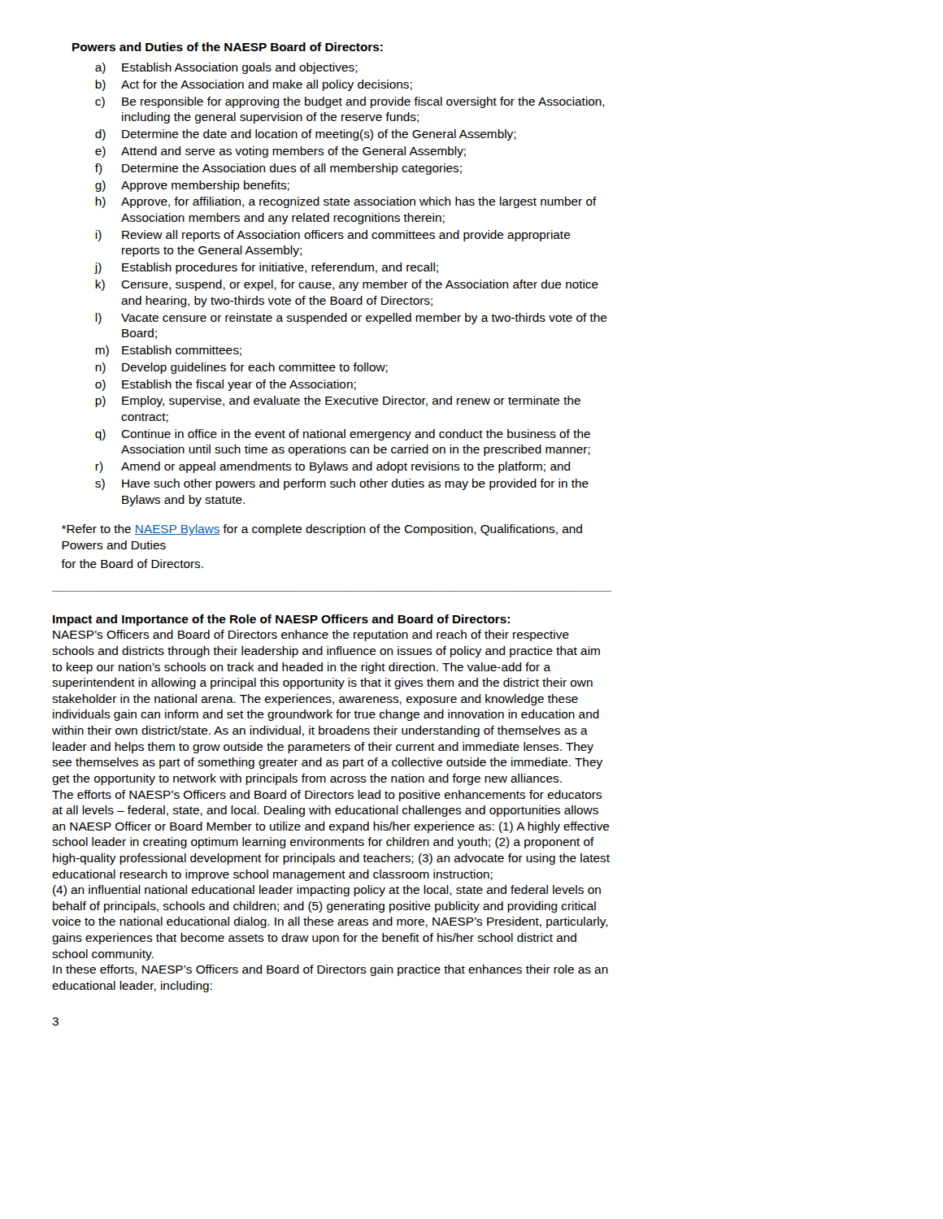Powers and Duties of the NAESP Board of Directors:
a) Establish Association goals and objectives;
b) Act for the Association and make all policy decisions;
c) Be responsible for approving the budget and provide fiscal oversight for the Association, including the general supervision of the reserve funds;
d) Determine the date and location of meeting(s) of the General Assembly;
e) Attend and serve as voting members of the General Assembly;
f) Determine the Association dues of all membership categories;
g) Approve membership benefits;
h) Approve, for affiliation, a recognized state association which has the largest number of Association members and any related recognitions therein;
i) Review all reports of Association officers and committees and provide appropriate reports to the General Assembly;
j) Establish procedures for initiative, referendum, and recall;
k) Censure, suspend, or expel, for cause, any member of the Association after due notice and hearing, by two-thirds vote of the Board of Directors;
l) Vacate censure or reinstate a suspended or expelled member by a two-thirds vote of the Board;
m) Establish committees;
n) Develop guidelines for each committee to follow;
o) Establish the fiscal year of the Association;
p) Employ, supervise, and evaluate the Executive Director, and renew or terminate the contract;
q) Continue in office in the event of national emergency and conduct the business of the Association until such time as operations can be carried on in the prescribed manner;
r) Amend or appeal amendments to Bylaws and adopt revisions to the platform; and
s) Have such other powers and perform such other duties as may be provided for in the Bylaws and by statute.
*Refer to the NAESP Bylaws for a complete description of the Composition, Qualifications, and Powers and Duties
for the Board of Directors.
_______________________________________________________________________________________
Impact and Importance of the Role of NAESP Officers and Board of Directors:
NAESP’s Officers and Board of Directors enhance the reputation and reach of their respective schools and districts through their leadership and influence on issues of policy and practice that aim to keep our nation’s schools on track and headed in the right direction. The value-add for a superintendent in allowing a principal this opportunity is that it gives them and the district their own stakeholder in the national arena. The experiences, awareness, exposure and knowledge these individuals gain can inform and set the groundwork for true change and innovation in education and within their own district/state. As an individual, it broadens their understanding of themselves as a leader and helps them to grow outside the parameters of their current and immediate lenses. They see themselves as part of something greater and as part of a collective outside the immediate. They get the opportunity to network with principals from across the nation and forge new alliances.
The efforts of NAESP’s Officers and Board of Directors lead to positive enhancements for educators at all levels – federal, state, and local. Dealing with educational challenges and opportunities allows an NAESP Officer or Board Member to utilize and expand his/her experience as: (1) A highly effective school leader in creating optimum learning environments for children and youth; (2) a proponent of high-quality professional development for principals and teachers; (3) an advocate for using the latest educational research to improve school management and classroom instruction;
(4) an influential national educational leader impacting policy at the local, state and federal levels on behalf of principals, schools and children; and (5) generating positive publicity and providing critical voice to the national educational dialog. In all these areas and more, NAESP’s President, particularly, gains experiences that become assets to draw upon for the benefit of his/her school district and school community.
In these efforts, NAESP’s Officers and Board of Directors gain practice that enhances their role as an educational leader, including:
3